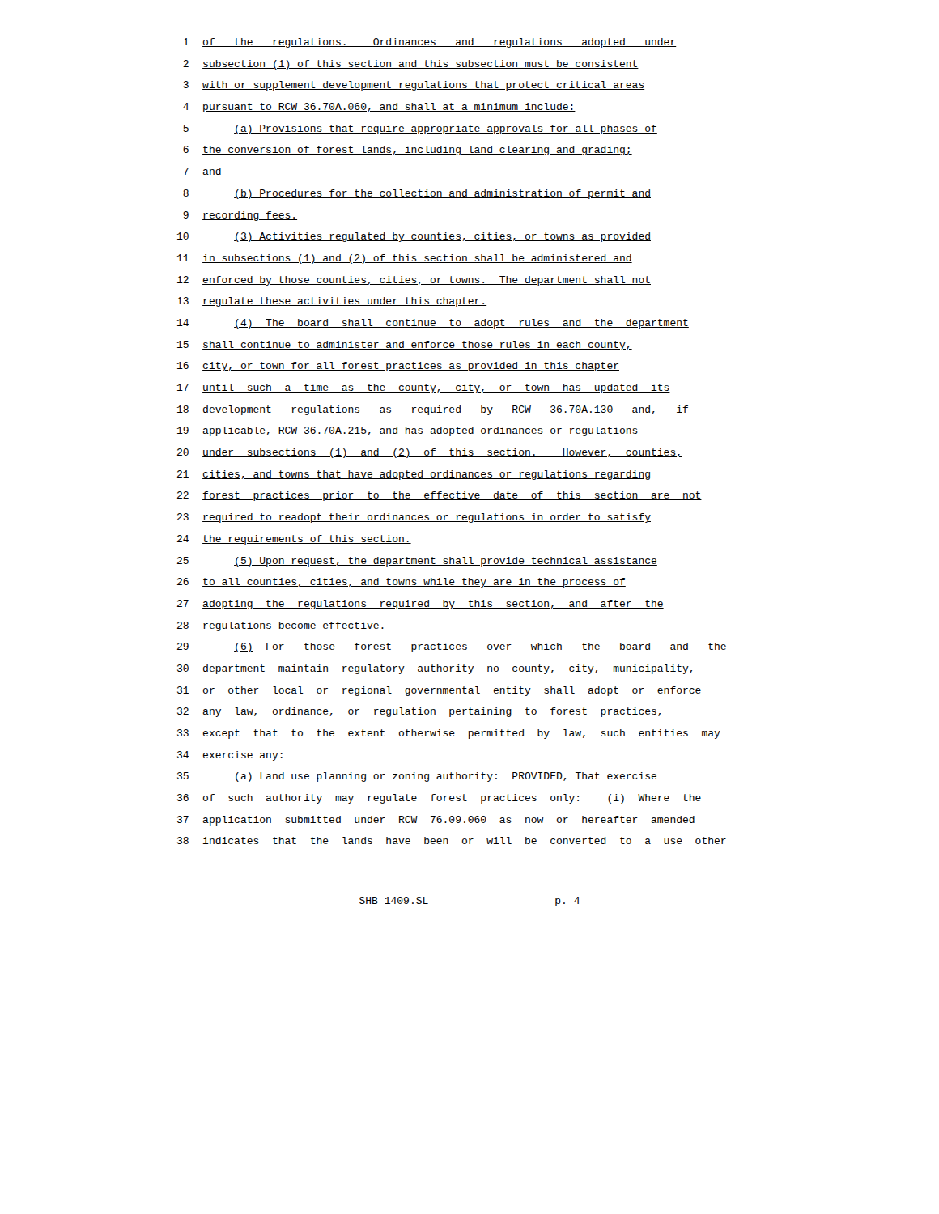| 1 | of the regulations. Ordinances and regulations adopted under |
| 2 | subsection (1) of this section and this subsection must be consistent |
| 3 | with or supplement development regulations that protect critical areas |
| 4 | pursuant to RCW 36.70A.060, and shall at a minimum include: |
| 5 | (a) Provisions that require appropriate approvals for all phases of |
| 6 | the conversion of forest lands, including land clearing and grading; |
| 7 | and |
| 8 | (b) Procedures for the collection and administration of permit and |
| 9 | recording fees. |
| 10 | (3) Activities regulated by counties, cities, or towns as provided |
| 11 | in subsections (1) and (2) of this section shall be administered and |
| 12 | enforced by those counties, cities, or towns. The department shall not |
| 13 | regulate these activities under this chapter. |
| 14 | (4) The board shall continue to adopt rules and the department |
| 15 | shall continue to administer and enforce those rules in each county, |
| 16 | city, or town for all forest practices as provided in this chapter |
| 17 | until such a time as the county, city, or town has updated its |
| 18 | development regulations as required by RCW 36.70A.130 and, if |
| 19 | applicable, RCW 36.70A.215, and has adopted ordinances or regulations |
| 20 | under subsections (1) and (2) of this section. However, counties, |
| 21 | cities, and towns that have adopted ordinances or regulations regarding |
| 22 | forest practices prior to the effective date of this section are not |
| 23 | required to readopt their ordinances or regulations in order to satisfy |
| 24 | the requirements of this section. |
| 25 | (5) Upon request, the department shall provide technical assistance |
| 26 | to all counties, cities, and towns while they are in the process of |
| 27 | adopting the regulations required by this section, and after the |
| 28 | regulations become effective. |
| 29 | (6) For those forest practices over which the board and the |
| 30 | department maintain regulatory authority no county, city, municipality, |
| 31 | or other local or regional governmental entity shall adopt or enforce |
| 32 | any law, ordinance, or regulation pertaining to forest practices, |
| 33 | except that to the extent otherwise permitted by law, such entities may |
| 34 | exercise any: |
| 35 | (a) Land use planning or zoning authority: PROVIDED, That exercise |
| 36 | of such authority may regulate forest practices only: (i) Where the |
| 37 | application submitted under RCW 76.09.060 as now or hereafter amended |
| 38 | indicates that the lands have been or will be converted to a use other |
SHB 1409.SL p. 4